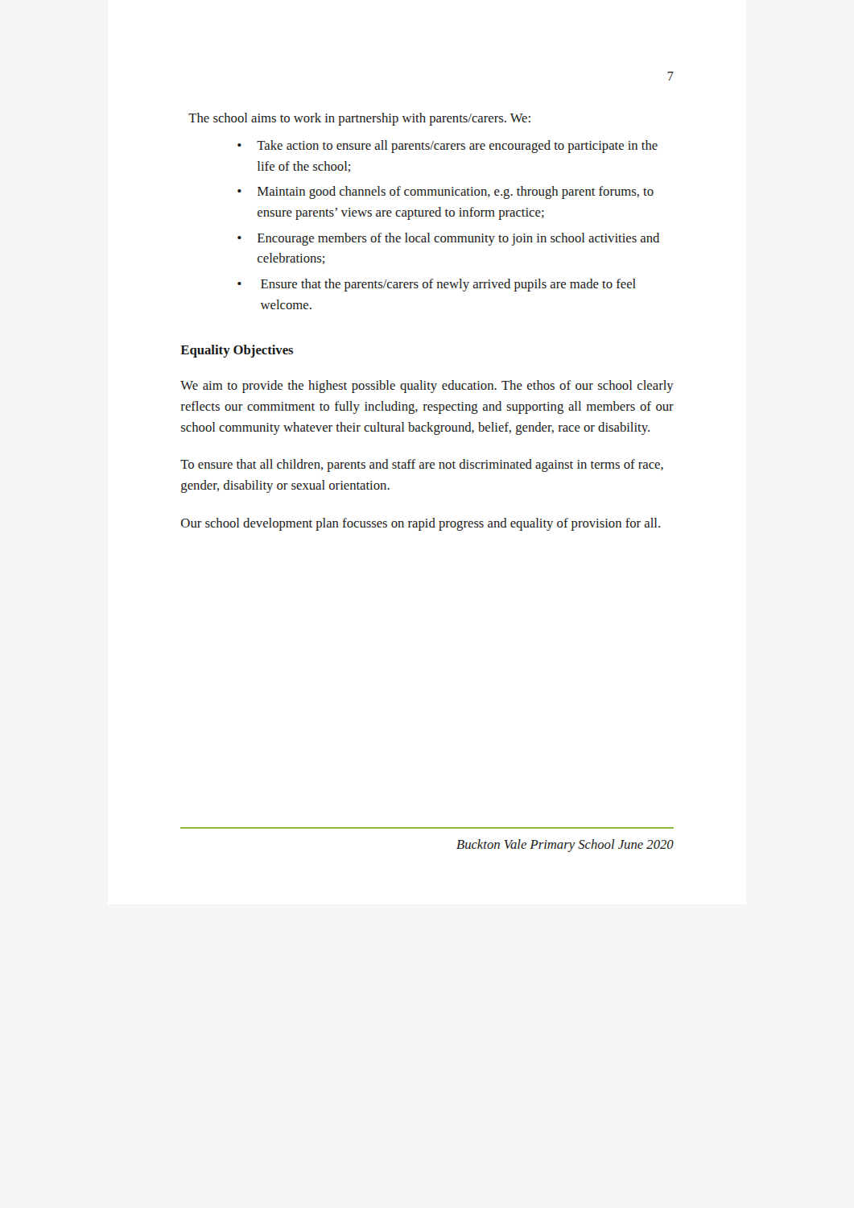7
The school aims to work in partnership with parents/carers. We:
Take action to ensure all parents/carers are encouraged to participate in the life of the school;
Maintain good channels of communication, e.g. through parent forums, to ensure parents’ views are captured to inform practice;
Encourage members of the local community to join in school activities and celebrations;
Ensure that the parents/carers of newly arrived pupils are made to feel welcome.
Equality Objectives
We aim to provide the highest possible quality education. The ethos of our school clearly reflects our commitment to fully including, respecting and supporting all members of our school community whatever their cultural background, belief, gender, race or disability.
To ensure that all children, parents and staff are not discriminated against in terms of race, gender, disability or sexual orientation.
Our school development plan focusses on rapid progress and equality of provision for all.
Buckton Vale Primary School June 2020